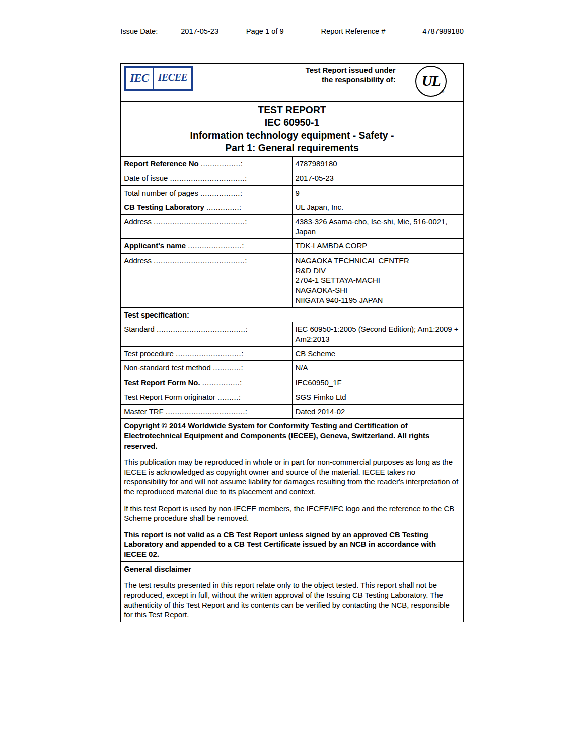Issue Date:
2017-05-23
Page 1 of 9
Report Reference #
4787989180
| IEC IECEE | Test Report issued under the responsibility of: | UL ® |
| TEST REPORT IEC 60950-1 Information technology equipment - Safety - Part 1: General requirements |
| Report Reference No .................: | 4787989180 |
| Date of issue ................................: | 2017-05-23 |
| Total number of pages .................: | 9 |
| CB Testing Laboratory ..............: | UL Japan, Inc. |
| Address .......................................: | 4383-326 Asama-cho, Ise-shi, Mie, 516-0021, Japan |
| Applicant's name .......................: | TDK-LAMBDA CORP |
| Address .......................................: | NAGAOKA TECHNICAL CENTER R&D DIV 2704-1 SETTAYA-MACHI NAGAOKA-SHI NIIGATA 940-1195 JAPAN |
| Test specification: |
| Standard ......................................: | IEC 60950-1:2005 (Second Edition); Am1:2009 + Am2:2013 |
| Test procedure ............................: | CB Scheme |
| Non-standard test method ............: | N/A |
| Test Report Form No. ................: | IEC60950_1F |
| Test Report Form originator .........: | SGS Fimko Ltd |
| Master TRF ..................................: | Dated 2014-02 |
| Copyright © 2014 Worldwide System for Conformity Testing and Certification of Electrotechnical Equipment and Components (IECEE), Geneva, Switzerland. All rights reserved. This publication may be reproduced in whole or in part for non-commercial purposes as long as the IECEE is acknowledged as copyright owner and source of the material. IECEE takes no responsibility for and will not assume liability for damages resulting from the reader's interpretation of the reproduced material due to its placement and context. If this test Report is used by non-IECEE members, the IECEE/IEC logo and the reference to the CB Scheme procedure shall be removed. This report is not valid as a CB Test Report unless signed by an approved CB Testing Laboratory and appended to a CB Test Certificate issued by an NCB in accordance with IECEE 02. |
| General disclaimer The test results presented in this report relate only to the object tested. This report shall not be reproduced, except in full, without the written approval of the Issuing CB Testing Laboratory. The authenticity of this Test Report and its contents can be verified by contacting the NCB, responsible for this Test Report. |